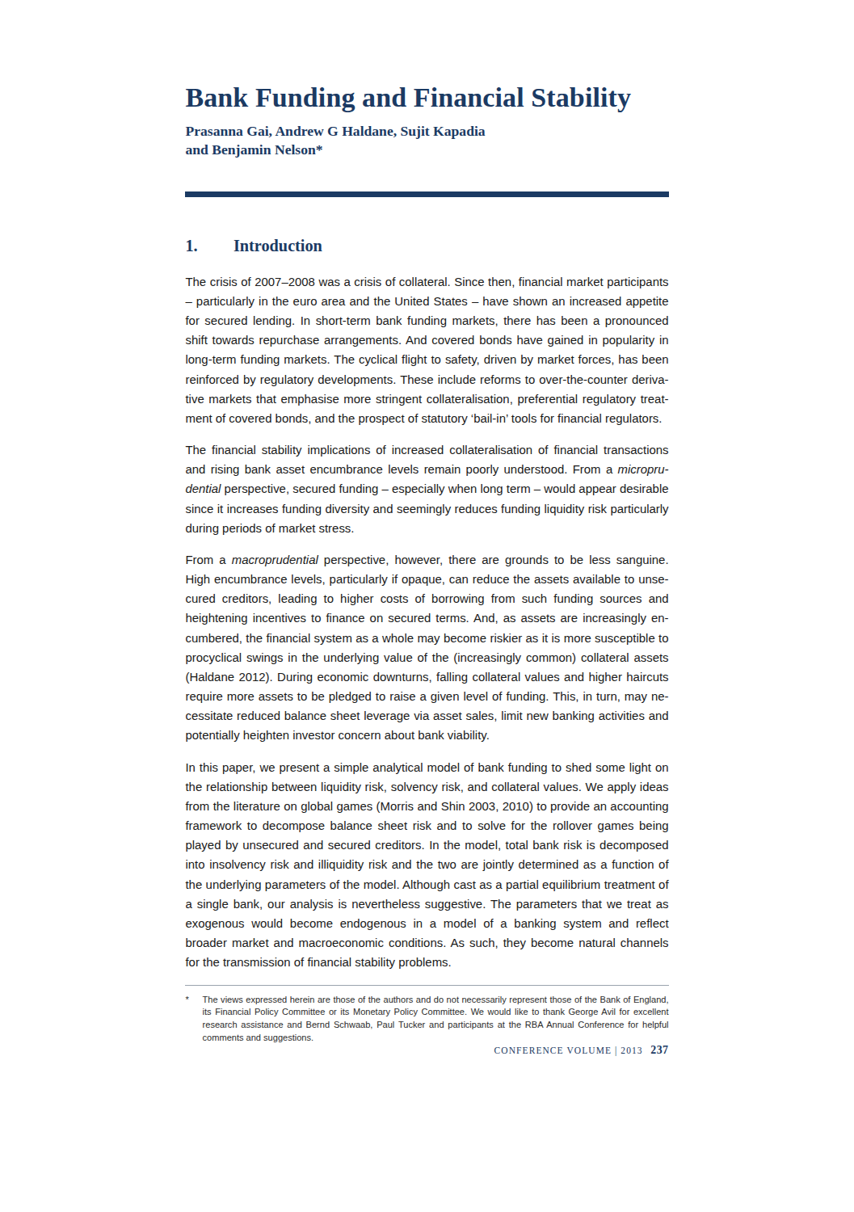Bank Funding and Financial Stability
Prasanna Gai, Andrew G Haldane, Sujit Kapadia
and Benjamin Nelson*
1. Introduction
The crisis of 2007–2008 was a crisis of collateral. Since then, financial market participants – particularly in the euro area and the United States – have shown an increased appetite for secured lending. In short-term bank funding markets, there has been a pronounced shift towards repurchase arrangements. And covered bonds have gained in popularity in long-term funding markets. The cyclical flight to safety, driven by market forces, has been reinforced by regulatory developments. These include reforms to over-the-counter derivative markets that emphasise more stringent collateralisation, preferential regulatory treatment of covered bonds, and the prospect of statutory ‘bail-in’ tools for financial regulators.
The financial stability implications of increased collateralisation of financial transactions and rising bank asset encumbrance levels remain poorly understood. From a microprudential perspective, secured funding – especially when long term – would appear desirable since it increases funding diversity and seemingly reduces funding liquidity risk particularly during periods of market stress.
From a macroprudential perspective, however, there are grounds to be less sanguine. High encumbrance levels, particularly if opaque, can reduce the assets available to unsecured creditors, leading to higher costs of borrowing from such funding sources and heightening incentives to finance on secured terms. And, as assets are increasingly encumbered, the financial system as a whole may become riskier as it is more susceptible to procyclical swings in the underlying value of the (increasingly common) collateral assets (Haldane 2012). During economic downturns, falling collateral values and higher haircuts require more assets to be pledged to raise a given level of funding. This, in turn, may necessitate reduced balance sheet leverage via asset sales, limit new banking activities and potentially heighten investor concern about bank viability.
In this paper, we present a simple analytical model of bank funding to shed some light on the relationship between liquidity risk, solvency risk, and collateral values. We apply ideas from the literature on global games (Morris and Shin 2003, 2010) to provide an accounting framework to decompose balance sheet risk and to solve for the rollover games being played by unsecured and secured creditors. In the model, total bank risk is decomposed into insolvency risk and illiquidity risk and the two are jointly determined as a function of the underlying parameters of the model. Although cast as a partial equilibrium treatment of a single bank, our analysis is nevertheless suggestive. The parameters that we treat as exogenous would become endogenous in a model of a banking system and reflect broader market and macroeconomic conditions. As such, they become natural channels for the transmission of financial stability problems.
*
The views expressed herein are those of the authors and do not necessarily represent those of the Bank of England, its Financial Policy Committee or its Monetary Policy Committee. We would like to thank George Avil for excellent research assistance and Bernd Schwaab, Paul Tucker and participants at the RBA Annual Conference for helpful comments and suggestions.
CONFERENCE VOLUME | 2013237